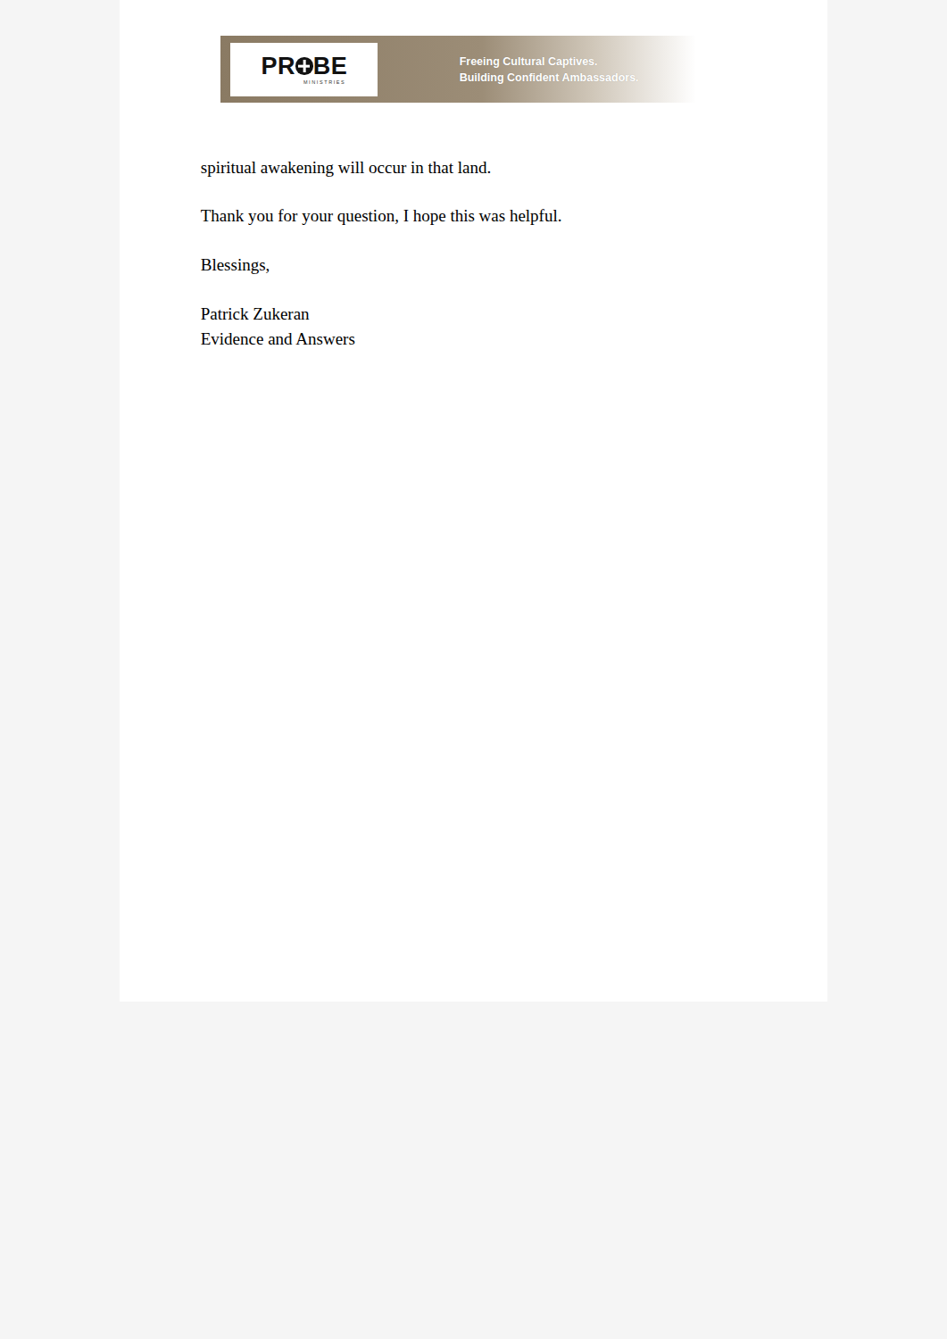PR BE
MINISTRIES
Freeing Cultural Captives.
Building Confident Ambassadors.
spiritual awakening will occur in that land.
Thank you for your question, I hope this was helpful.
Blessings,
Patrick Zukeran
Evidence and Answers